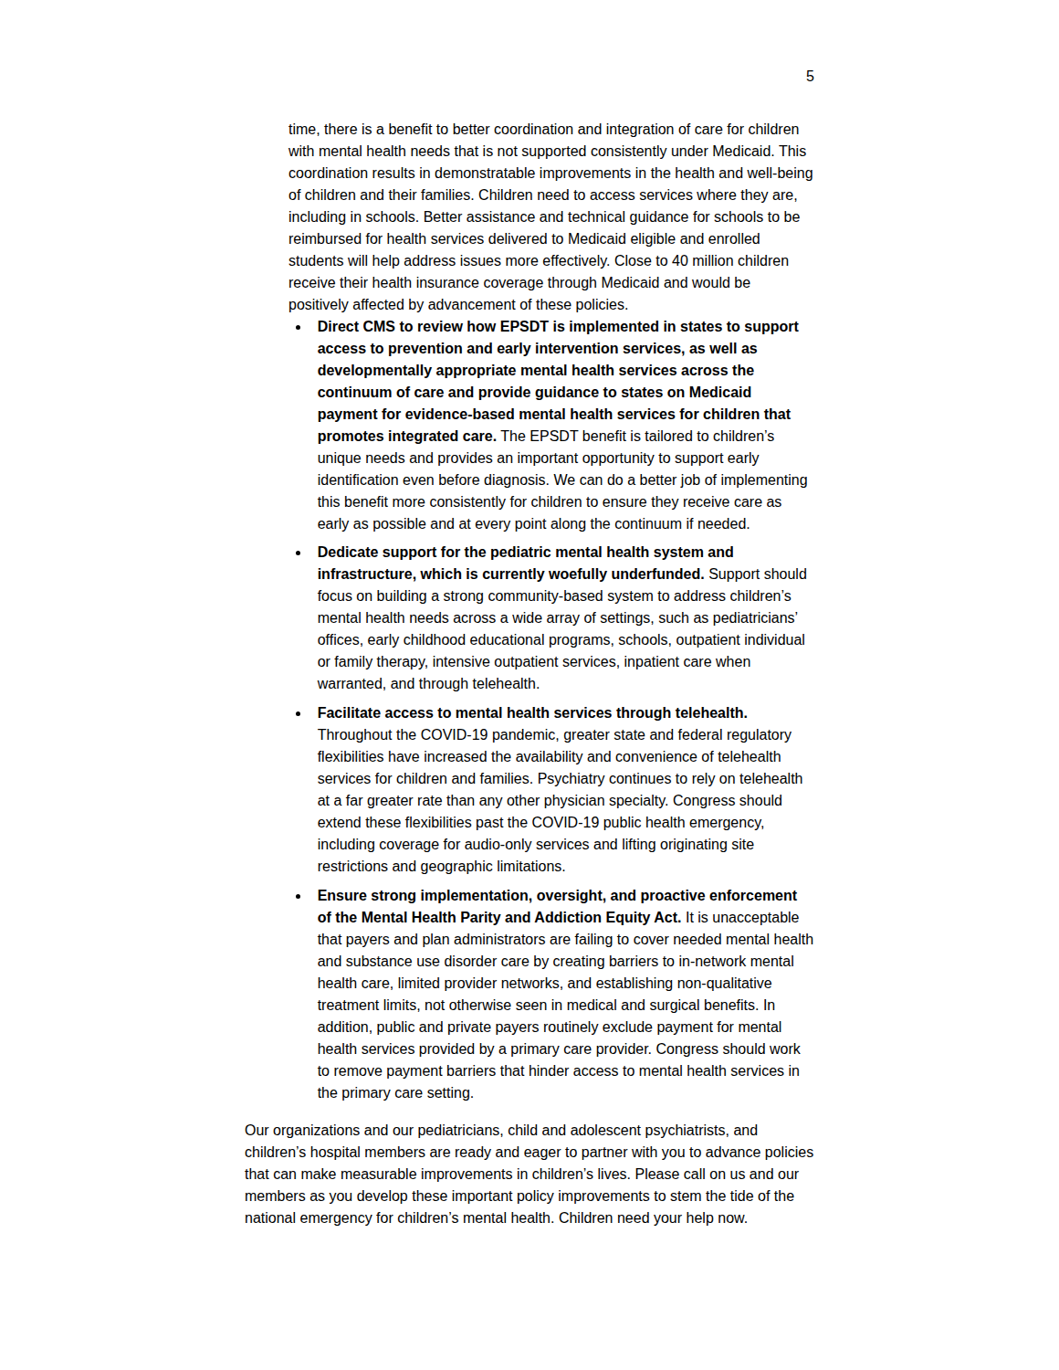5
time, there is a benefit to better coordination and integration of care for children with mental health needs that is not supported consistently under Medicaid. This coordination results in demonstratable improvements in the health and well-being of children and their families. Children need to access services where they are, including in schools. Better assistance and technical guidance for schools to be reimbursed for health services delivered to Medicaid eligible and enrolled students will help address issues more effectively. Close to 40 million children receive their health insurance coverage through Medicaid and would be positively affected by advancement of these policies.
Direct CMS to review how EPSDT is implemented in states to support access to prevention and early intervention services, as well as developmentally appropriate mental health services across the continuum of care and provide guidance to states on Medicaid payment for evidence-based mental health services for children that promotes integrated care. The EPSDT benefit is tailored to children’s unique needs and provides an important opportunity to support early identification even before diagnosis. We can do a better job of implementing this benefit more consistently for children to ensure they receive care as early as possible and at every point along the continuum if needed.
Dedicate support for the pediatric mental health system and infrastructure, which is currently woefully underfunded. Support should focus on building a strong community-based system to address children’s mental health needs across a wide array of settings, such as pediatricians’ offices, early childhood educational programs, schools, outpatient individual or family therapy, intensive outpatient services, inpatient care when warranted, and through telehealth.
Facilitate access to mental health services through telehealth. Throughout the COVID-19 pandemic, greater state and federal regulatory flexibilities have increased the availability and convenience of telehealth services for children and families. Psychiatry continues to rely on telehealth at a far greater rate than any other physician specialty. Congress should extend these flexibilities past the COVID-19 public health emergency, including coverage for audio-only services and lifting originating site restrictions and geographic limitations.
Ensure strong implementation, oversight, and proactive enforcement of the Mental Health Parity and Addiction Equity Act. It is unacceptable that payers and plan administrators are failing to cover needed mental health and substance use disorder care by creating barriers to in-network mental health care, limited provider networks, and establishing non-qualitative treatment limits, not otherwise seen in medical and surgical benefits. In addition, public and private payers routinely exclude payment for mental health services provided by a primary care provider. Congress should work to remove payment barriers that hinder access to mental health services in the primary care setting.
Our organizations and our pediatricians, child and adolescent psychiatrists, and children’s hospital members are ready and eager to partner with you to advance policies that can make measurable improvements in children’s lives. Please call on us and our members as you develop these important policy improvements to stem the tide of the national emergency for children’s mental health. Children need your help now.